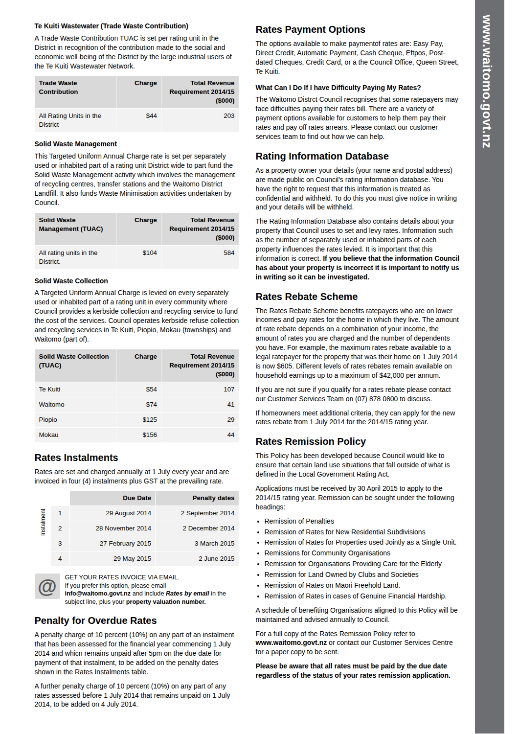www.waitomo.govt.nz
Te Kuiti Wastewater (Trade Waste Contribution)
A Trade Waste Contribution TUAC is set per rating unit in the District in recognition of the contribution made to the social and economic well-being of the District by the large industrial users of the Te Kuiti Wastewater Network.
| Trade Waste Contribution | Charge | Total Revenue Requirement 2014/15 ($000) |
| --- | --- | --- |
| All Rating Units in the District | $44 | 203 |
Solid Waste Management
This Targeted Uniform Annual Charge rate is set per separately used or inhabited part of a rating unit District wide to part fund the Solid Waste Management activity which involves the management of recycling centres, transfer stations and the Waitomo District Landfill. It also funds Waste Minimisation activities undertaken by Council.
| Solid Waste Management (TUAC) | Charge | Total Revenue Requirement 2014/15 ($000) |
| --- | --- | --- |
| All rating units in the District. | $104 | 584 |
Solid Waste Collection
A Targeted Uniform Annual Charge is levied on every separately used or inhabited part of a rating unit in every community where Council provides a kerbside collection and recycling service to fund the cost of the services. Council operates kerbside refuse collection and recycling services in Te Kuiti, Piopio, Mokau (townships) and Waitomo (part of).
| Solid Waste Collection (TUAC) | Charge | Total Revenue Requirement 2014/15 ($000) |
| --- | --- | --- |
| Te Kuiti | $54 | 107 |
| Waitomo | $74 | 41 |
| Piopio | $125 | 29 |
| Mokau | $156 | 44 |
Rates Instalments
Rates are set and charged annually at 1 July every year and are invoiced in four (4) instalments plus GST at the prevailing rate.
| | | Due Date | Penalty dates |
| --- | --- | --- | --- |
| Instalment | 1 | 29 August 2014 | 2 September 2014 |
| 2 | 28 November 2014 | 2 December 2014 |
| 3 | 27 February 2015 | 3 March 2015 |
| 4 | 29 May 2015 | 2 June 2015 |
@
GET YOUR RATES INVOICE VIA EMAIL.
If you prefer this option, please email
info@waitomo.govt.nz and include Rates by email in the subject line, plus your property valuation number.
Penalty for Overdue Rates
A penalty charge of 10 percent (10%) on any part of an instalment that has been assessed for the financial year commencing 1 July 2014 and whicn remains unpaid after 5pm on the due date for payment of that instalment, to be added on the penalty dates shown in the Rates Instalments table.
A further penalty charge of 10 percent (10%) on any part of any rates assessed before 1 July 2014 that remains unpaid on 1 July 2014, to be added on 4 July 2014.
Rates Payment Options
The options available to make paymentof rates are: Easy Pay, Direct Credit, Automatic Payment, Cash Cheque, Eftpos, Post-dated Cheques, Credit Card, or a the Council Office, Queen Street, Te Kuiti.
What Can I Do If I have Difficulty Paying My Rates?
The Waitomo Distrct Council recognises that some ratepayers may face difficulties paying their rates bill. There are a variety of payment options available for customers to help them pay their rates and pay off rates arrears. Please contact our customer services team to find out how we can help.
Rating Information Database
As a property owner your details (your name and postal address) are made public on Council's rating information database. You have the right to request that this information is treated as confidential and withheld. To do this you must give notice in writing and your details will be withheld.
The Rating Information Database also contains details about your property that Council uses to set and levy rates. Information such as the number of separately used or inhabited parts of each property influences the rates levied. It is important that this information is correct. If you believe that the information Council has about your property is incorrect it is important to notify us in writing so it can be investigated.
Rates Rebate Scheme
The Rates Rebate Scheme benefits ratepayers who are on lower incomes and pay rates for the home in which they live. The amount of rate rebate depends on a combination of your income, the amount of rates you are charged and the number of dependents you have. For example, the maximum rates rebate available to a legal ratepayer for the property that was their home on 1 July 2014 is now $605. Different levels of rates rebates remain available on household earnings up to a maximum of $42,000 per annum.
If you are not sure if you qualify for a rates rebate please contact our Customer Services Team on (07) 878 0800 to discuss.
If homeowners meet additional criteria, they can apply for the new rates rebate from 1 July 2014 for the 2014/15 rating year.
Rates Remission Policy
This Policy has been developed because Council would like to ensure that certain land use situations that fall outside of what is defined in the Local Government Rating Act.
Applications must be received by 30 April 2015 to apply to the 2014/15 rating year. Remission can be sought under the following headings:
Remission of Penalties
Remission of Rates for New Residential Subdivisions
Remission of Rates for Properties used Jointly as a Single Unit.
Remissions for Community Organisations
Remission for Organisations Providing Care for the Elderly
Remission for Land Owned by Clubs and Societies
Remission of Rates on Maori Freehold Land.
Remission of Rates in cases of Genuine Financial Hardship.
A schedule of benefiting Organisations aligned to this Policy will be maintained and advised annually to Council.
For a full copy of the Rates Remission Policy refer to www.waitomo.govt.nz or contact our Customer Services Centre for a paper copy to be sent.
Please be aware that all rates must be paid by the due date regardless of the status of your rates remission application.